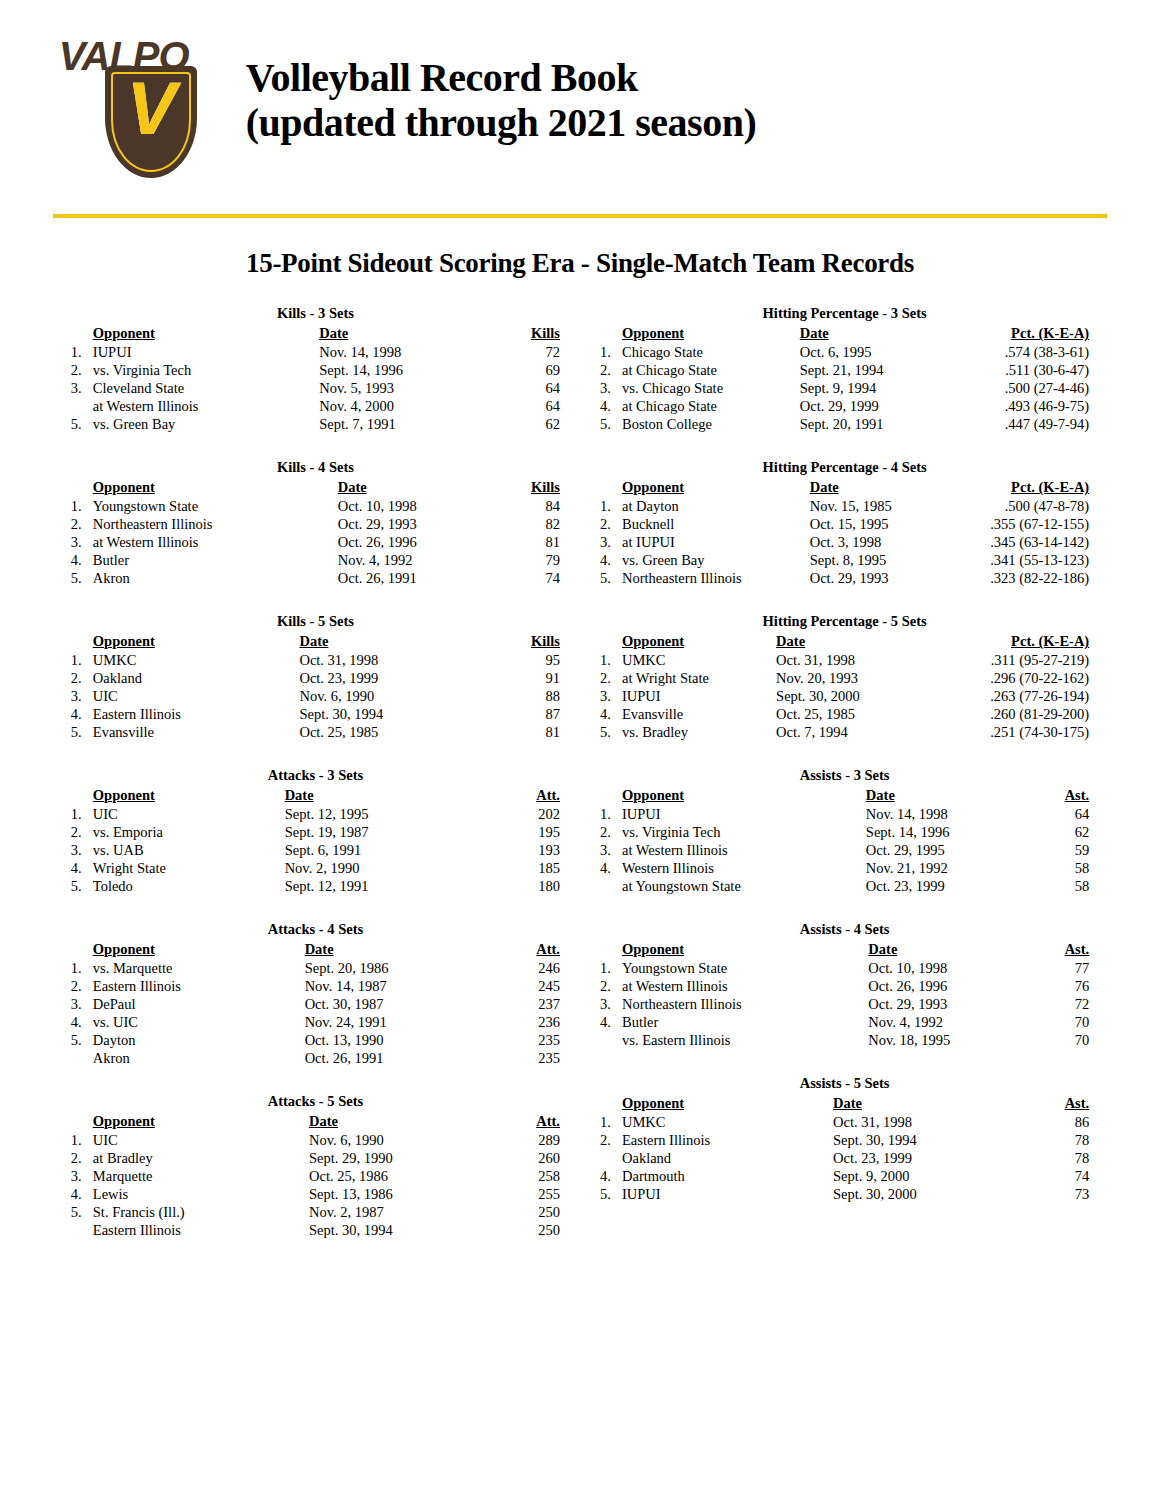VALPO
V
Volleyball Record Book
(updated through 2021 season)
15-Point Sideout Scoring Era - Single-Match Team Records
Kills - 3 Sets
| | Opponent | Date | Kills |
| --- | --- | --- | --- |
| 1. | IUPUI | Nov. 14, 1998 | 72 |
| 2. | vs. Virginia Tech | Sept. 14, 1996 | 69 |
| 3. | Cleveland State | Nov. 5, 1993 | 64 |
| | at Western Illinois | Nov. 4, 2000 | 64 |
| 5. | vs. Green Bay | Sept. 7, 1991 | 62 |
Kills - 4 Sets
| | Opponent | Date | Kills |
| --- | --- | --- | --- |
| 1. | Youngstown State | Oct. 10, 1998 | 84 |
| 2. | Northeastern Illinois | Oct. 29, 1993 | 82 |
| 3. | at Western Illinois | Oct. 26, 1996 | 81 |
| 4. | Butler | Nov. 4, 1992 | 79 |
| 5. | Akron | Oct. 26, 1991 | 74 |
Kills - 5 Sets
| | Opponent | Date | Kills |
| --- | --- | --- | --- |
| 1. | UMKC | Oct. 31, 1998 | 95 |
| 2. | Oakland | Oct. 23, 1999 | 91 |
| 3. | UIC | Nov. 6, 1990 | 88 |
| 4. | Eastern Illinois | Sept. 30, 1994 | 87 |
| 5. | Evansville | Oct. 25, 1985 | 81 |
Attacks - 3 Sets
| | Opponent | Date | Att. |
| --- | --- | --- | --- |
| 1. | UIC | Sept. 12, 1995 | 202 |
| 2. | vs. Emporia | Sept. 19, 1987 | 195 |
| 3. | vs. UAB | Sept. 6, 1991 | 193 |
| 4. | Wright State | Nov. 2, 1990 | 185 |
| 5. | Toledo | Sept. 12, 1991 | 180 |
Attacks - 4 Sets
| | Opponent | Date | Att. |
| --- | --- | --- | --- |
| 1. | vs. Marquette | Sept. 20, 1986 | 246 |
| 2. | Eastern Illinois | Nov. 14, 1987 | 245 |
| 3. | DePaul | Oct. 30, 1987 | 237 |
| 4. | vs. UIC | Nov. 24, 1991 | 236 |
| 5. | Dayton | Oct. 13, 1990 | 235 |
| | Akron | Oct. 26, 1991 | 235 |
Attacks - 5 Sets
| | Opponent | Date | Att. |
| --- | --- | --- | --- |
| 1. | UIC | Nov. 6, 1990 | 289 |
| 2. | at Bradley | Sept. 29, 1990 | 260 |
| 3. | Marquette | Oct. 25, 1986 | 258 |
| 4. | Lewis | Sept. 13, 1986 | 255 |
| 5. | St. Francis (Ill.) | Nov. 2, 1987 | 250 |
| | Eastern Illinois | Sept. 30, 1994 | 250 |
Hitting Percentage - 3 Sets
| | Opponent | Date | Pct. (K-E-A) |
| --- | --- | --- | --- |
| 1. | Chicago State | Oct. 6, 1995 | .574 (38-3-61) |
| 2. | at Chicago State | Sept. 21, 1994 | .511 (30-6-47) |
| 3. | vs. Chicago State | Sept. 9, 1994 | .500 (27-4-46) |
| 4. | at Chicago State | Oct. 29, 1999 | .493 (46-9-75) |
| 5. | Boston College | Sept. 20, 1991 | .447 (49-7-94) |
Hitting Percentage - 4 Sets
| | Opponent | Date | Pct. (K-E-A) |
| --- | --- | --- | --- |
| 1. | at Dayton | Nov. 15, 1985 | .500 (47-8-78) |
| 2. | Bucknell | Oct. 15, 1995 | .355 (67-12-155) |
| 3. | at IUPUI | Oct. 3, 1998 | .345 (63-14-142) |
| 4. | vs. Green Bay | Sept. 8, 1995 | .341 (55-13-123) |
| 5. | Northeastern Illinois | Oct. 29, 1993 | .323 (82-22-186) |
Hitting Percentage - 5 Sets
| | Opponent | Date | Pct. (K-E-A) |
| --- | --- | --- | --- |
| 1. | UMKC | Oct. 31, 1998 | .311 (95-27-219) |
| 2. | at Wright State | Nov. 20, 1993 | .296 (70-22-162) |
| 3. | IUPUI | Sept. 30, 2000 | .263 (77-26-194) |
| 4. | Evansville | Oct. 25, 1985 | .260 (81-29-200) |
| 5. | vs. Bradley | Oct. 7, 1994 | .251 (74-30-175) |
Assists - 3 Sets
| | Opponent | Date | Ast. |
| --- | --- | --- | --- |
| 1. | IUPUI | Nov. 14, 1998 | 64 |
| 2. | vs. Virginia Tech | Sept. 14, 1996 | 62 |
| 3. | at Western Illinois | Oct. 29, 1995 | 59 |
| 4. | Western Illinois | Nov. 21, 1992 | 58 |
| | at Youngstown State | Oct. 23, 1999 | 58 |
Assists - 4 Sets
| | Opponent | Date | Ast. |
| --- | --- | --- | --- |
| 1. | Youngstown State | Oct. 10, 1998 | 77 |
| 2. | at Western Illinois | Oct. 26, 1996 | 76 |
| 3. | Northeastern Illinois | Oct. 29, 1993 | 72 |
| 4. | Butler | Nov. 4, 1992 | 70 |
| | vs. Eastern Illinois | Nov. 18, 1995 | 70 |
Assists - 5 Sets
| | Opponent | Date | Ast. |
| --- | --- | --- | --- |
| 1. | UMKC | Oct. 31, 1998 | 86 |
| 2. | Eastern Illinois | Sept. 30, 1994 | 78 |
| | Oakland | Oct. 23, 1999 | 78 |
| 4. | Dartmouth | Sept. 9, 2000 | 74 |
| 5. | IUPUI | Sept. 30, 2000 | 73 |